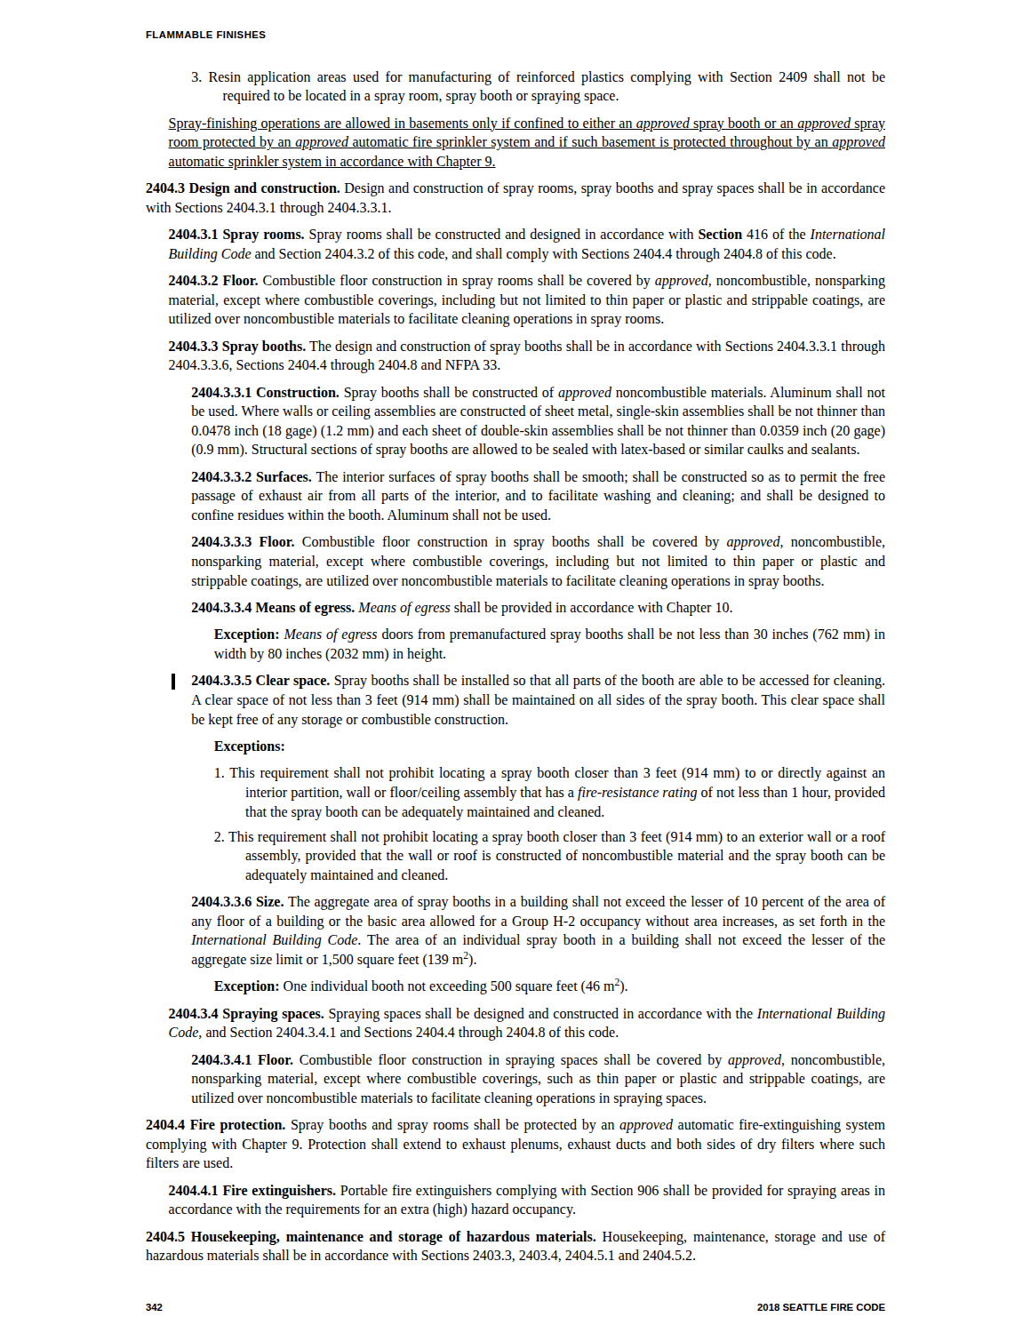FLAMMABLE FINISHES
3. Resin application areas used for manufacturing of reinforced plastics complying with Section 2409 shall not be required to be located in a spray room, spray booth or spraying space.
Spray-finishing operations are allowed in basements only if confined to either an approved spray booth or an approved spray room protected by an approved automatic fire sprinkler system and if such basement is protected throughout by an approved automatic sprinkler system in accordance with Chapter 9.
2404.3 Design and construction. Design and construction of spray rooms, spray booths and spray spaces shall be in accordance with Sections 2404.3.1 through 2404.3.3.1.
2404.3.1 Spray rooms. Spray rooms shall be constructed and designed in accordance with Section 416 of the International Building Code and Section 2404.3.2 of this code, and shall comply with Sections 2404.4 through 2404.8 of this code.
2404.3.2 Floor. Combustible floor construction in spray rooms shall be covered by approved, noncombustible, nonsparking material, except where combustible coverings, including but not limited to thin paper or plastic and strippable coatings, are utilized over noncombustible materials to facilitate cleaning operations in spray rooms.
2404.3.3 Spray booths. The design and construction of spray booths shall be in accordance with Sections 2404.3.3.1 through 2404.3.3.6, Sections 2404.4 through 2404.8 and NFPA 33.
2404.3.3.1 Construction. Spray booths shall be constructed of approved noncombustible materials. Aluminum shall not be used. Where walls or ceiling assemblies are constructed of sheet metal, single-skin assemblies shall be not thinner than 0.0478 inch (18 gage) (1.2 mm) and each sheet of double-skin assemblies shall be not thinner than 0.0359 inch (20 gage) (0.9 mm). Structural sections of spray booths are allowed to be sealed with latex-based or similar caulks and sealants.
2404.3.3.2 Surfaces. The interior surfaces of spray booths shall be smooth; shall be constructed so as to permit the free passage of exhaust air from all parts of the interior, and to facilitate washing and cleaning; and shall be designed to confine residues within the booth. Aluminum shall not be used.
2404.3.3.3 Floor. Combustible floor construction in spray booths shall be covered by approved, noncombustible, nonsparking material, except where combustible coverings, including but not limited to thin paper or plastic and strippable coatings, are utilized over noncombustible materials to facilitate cleaning operations in spray booths.
2404.3.3.4 Means of egress. Means of egress shall be provided in accordance with Chapter 10.
Exception: Means of egress doors from premanufactured spray booths shall be not less than 30 inches (762 mm) in width by 80 inches (2032 mm) in height.
2404.3.3.5 Clear space. Spray booths shall be installed so that all parts of the booth are able to be accessed for cleaning. A clear space of not less than 3 feet (914 mm) shall be maintained on all sides of the spray booth. This clear space shall be kept free of any storage or combustible construction.
Exceptions:
1. This requirement shall not prohibit locating a spray booth closer than 3 feet (914 mm) to or directly against an interior partition, wall or floor/ceiling assembly that has a fire-resistance rating of not less than 1 hour, provided that the spray booth can be adequately maintained and cleaned.
2. This requirement shall not prohibit locating a spray booth closer than 3 feet (914 mm) to an exterior wall or a roof assembly, provided that the wall or roof is constructed of noncombustible material and the spray booth can be adequately maintained and cleaned.
2404.3.3.6 Size. The aggregate area of spray booths in a building shall not exceed the lesser of 10 percent of the area of any floor of a building or the basic area allowed for a Group H-2 occupancy without area increases, as set forth in the International Building Code. The area of an individual spray booth in a building shall not exceed the lesser of the aggregate size limit or 1,500 square feet (139 m2).
Exception: One individual booth not exceeding 500 square feet (46 m2).
2404.3.4 Spraying spaces. Spraying spaces shall be designed and constructed in accordance with the International Building Code, and Section 2404.3.4.1 and Sections 2404.4 through 2404.8 of this code.
2404.3.4.1 Floor. Combustible floor construction in spraying spaces shall be covered by approved, noncombustible, nonsparking material, except where combustible coverings, such as thin paper or plastic and strippable coatings, are utilized over noncombustible materials to facilitate cleaning operations in spraying spaces.
2404.4 Fire protection. Spray booths and spray rooms shall be protected by an approved automatic fire-extinguishing system complying with Chapter 9. Protection shall extend to exhaust plenums, exhaust ducts and both sides of dry filters where such filters are used.
2404.4.1 Fire extinguishers. Portable fire extinguishers complying with Section 906 shall be provided for spraying areas in accordance with the requirements for an extra (high) hazard occupancy.
2404.5 Housekeeping, maintenance and storage of hazardous materials. Housekeeping, maintenance, storage and use of hazardous materials shall be in accordance with Sections 2403.3, 2403.4, 2404.5.1 and 2404.5.2.
342 2018 SEATTLE FIRE CODE